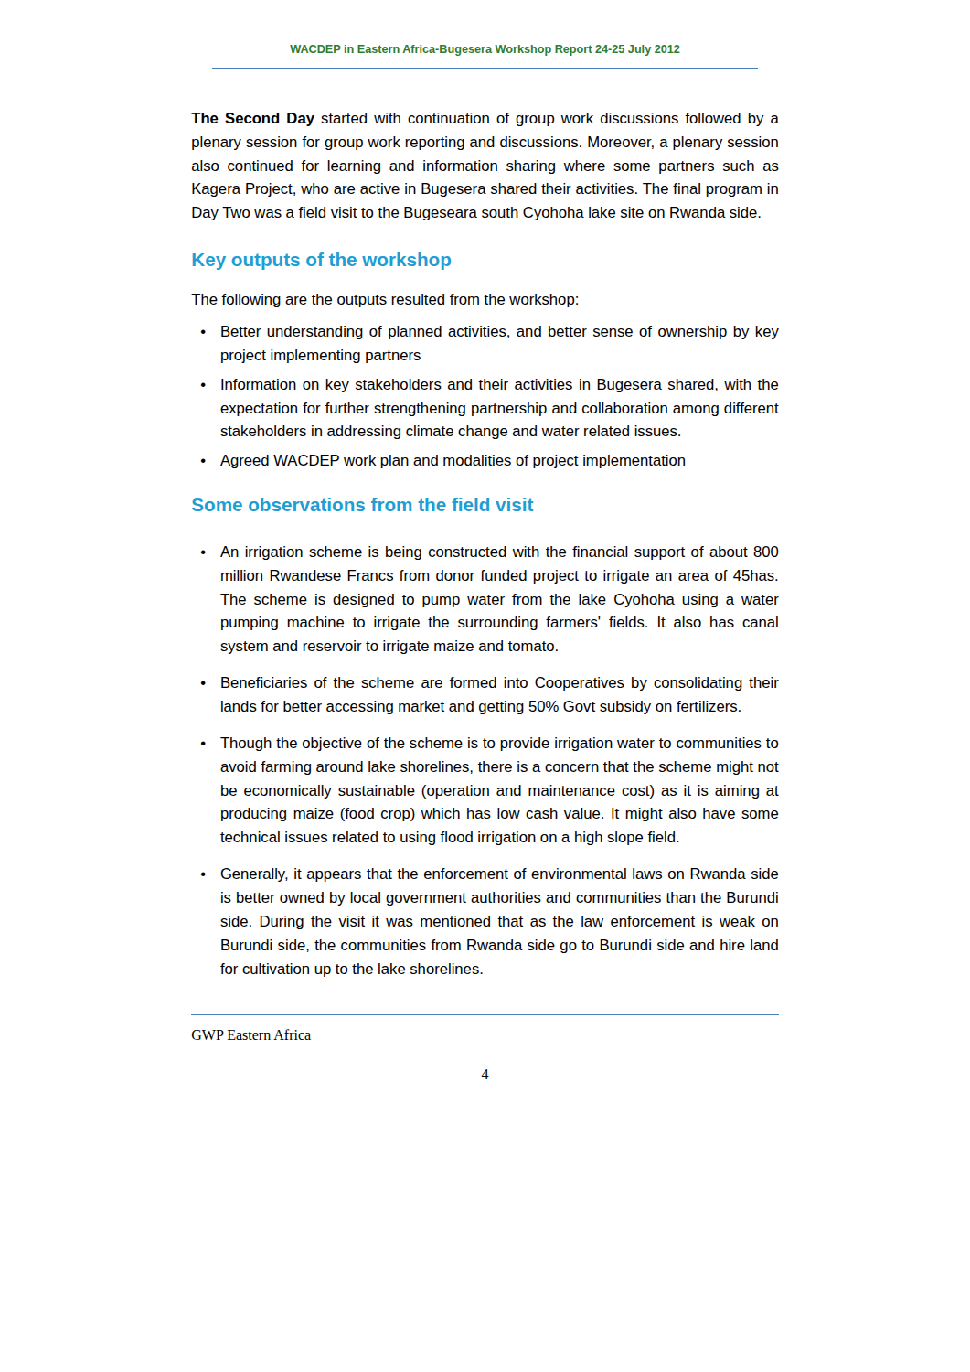WACDEP in Eastern Africa-Bugesera Workshop Report 24-25 July 2012
The Second Day started with continuation of group work discussions followed by a plenary session for group work reporting and discussions. Moreover, a plenary session also continued for learning and information sharing where some partners such as Kagera Project, who are active in Bugesera shared their activities. The final program in Day Two was a field visit to the Bugeseara south Cyohoha lake site on Rwanda side.
Key outputs of the workshop
The following are the outputs resulted from the workshop:
Better understanding of planned activities, and better sense of ownership by key project implementing partners
Information on key stakeholders and their activities in Bugesera shared, with the expectation for further strengthening partnership and collaboration among different stakeholders in addressing climate change and water related issues.
Agreed WACDEP work plan and modalities of project implementation
Some observations from the field visit
An irrigation scheme is being constructed with the financial support of about 800 million Rwandese Francs from donor funded project to irrigate an area of 45has. The scheme is designed to pump water from the lake Cyohoha using a water pumping machine to irrigate the surrounding farmers' fields. It also has canal system and reservoir to irrigate maize and tomato.
Beneficiaries of the scheme are formed into Cooperatives by consolidating their lands for better accessing market and getting 50% Govt subsidy on fertilizers.
Though the objective of the scheme is to provide irrigation water to communities to avoid farming around lake shorelines, there is a concern that the scheme might not be economically sustainable (operation and maintenance cost) as it is aiming at producing maize (food crop) which has low cash value. It might also have some technical issues related to using flood irrigation on a high slope field.
Generally, it appears that the enforcement of environmental laws on Rwanda side is better owned by local government authorities and communities than the Burundi side. During the visit it was mentioned that as the law enforcement is weak on Burundi side, the communities from Rwanda side go to Burundi side and hire land for cultivation up to the lake shorelines.
GWP Eastern Africa
4